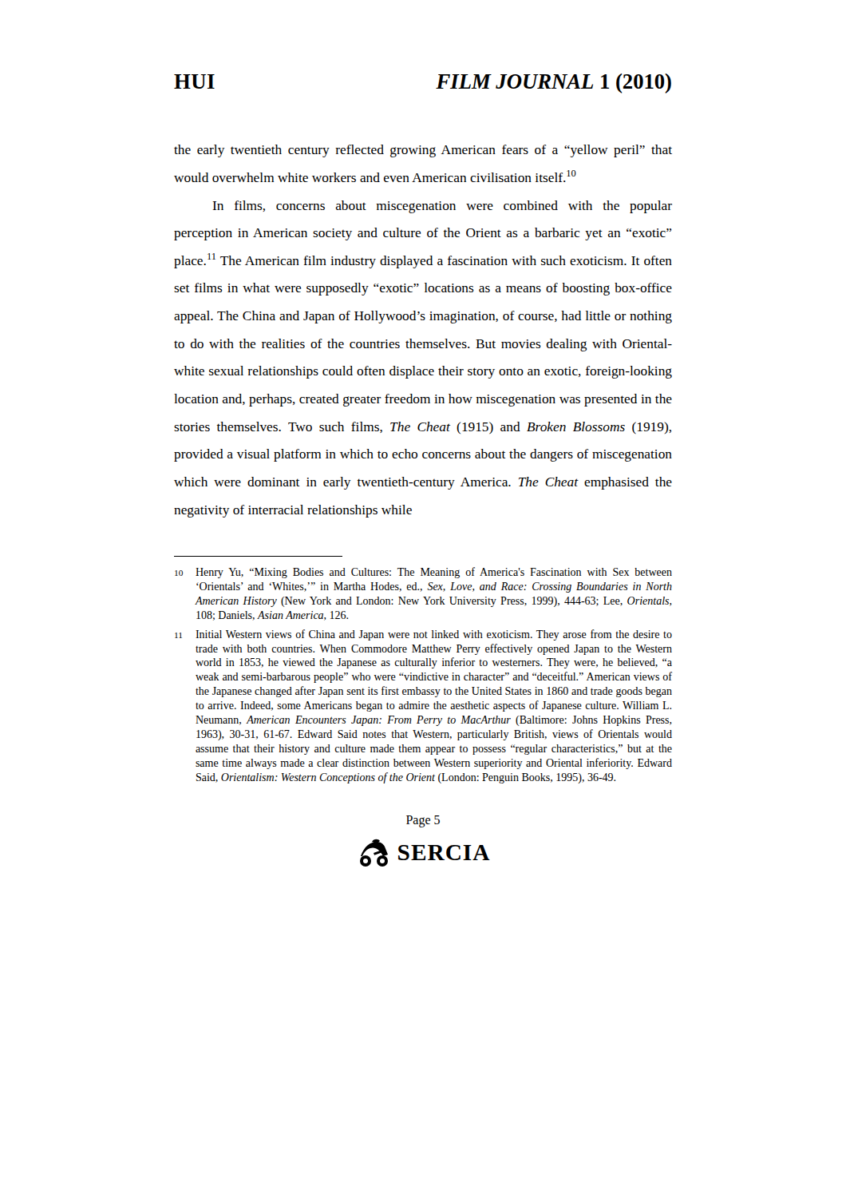HUI
FILM JOURNAL 1 (2010)
the early twentieth century reflected growing American fears of a “yellow peril” that would overwhelm white workers and even American civilisation itself.10
In films, concerns about miscegenation were combined with the popular perception in American society and culture of the Orient as a barbaric yet an “exotic” place.11 The American film industry displayed a fascination with such exoticism. It often set films in what were supposedly “exotic” locations as a means of boosting box-office appeal. The China and Japan of Hollywood’s imagination, of course, had little or nothing to do with the realities of the countries themselves. But movies dealing with Oriental-white sexual relationships could often displace their story onto an exotic, foreign-looking location and, perhaps, created greater freedom in how miscegenation was presented in the stories themselves. Two such films, The Cheat (1915) and Broken Blossoms (1919), provided a visual platform in which to echo concerns about the dangers of miscegenation which were dominant in early twentieth-century America. The Cheat emphasised the negativity of interracial relationships while
10
Henry Yu, “Mixing Bodies and Cultures: The Meaning of America's Fascination with Sex between ‘Orientals’ and ‘Whites,’” in Martha Hodes, ed., Sex, Love, and Race: Crossing Boundaries in North American History (New York and London: New York University Press, 1999), 444-63; Lee, Orientals, 108; Daniels, Asian America, 126.
11
Initial Western views of China and Japan were not linked with exoticism. They arose from the desire to trade with both countries. When Commodore Matthew Perry effectively opened Japan to the Western world in 1853, he viewed the Japanese as culturally inferior to westerners. They were, he believed, “a weak and semi-barbarous people” who were “vindictive in character” and “deceitful.” American views of the Japanese changed after Japan sent its first embassy to the United States in 1860 and trade goods began to arrive. Indeed, some Americans began to admire the aesthetic aspects of Japanese culture. William L. Neumann, American Encounters Japan: From Perry to MacArthur (Baltimore: Johns Hopkins Press, 1963), 30-31, 61-67. Edward Said notes that Western, particularly British, views of Orientals would assume that their history and culture made them appear to possess “regular characteristics,” but at the same time always made a clear distinction between Western superiority and Oriental inferiority. Edward Said, Orientalism: Western Conceptions of the Orient (London: Penguin Books, 1995), 36-49.
Page 5
SERCIA